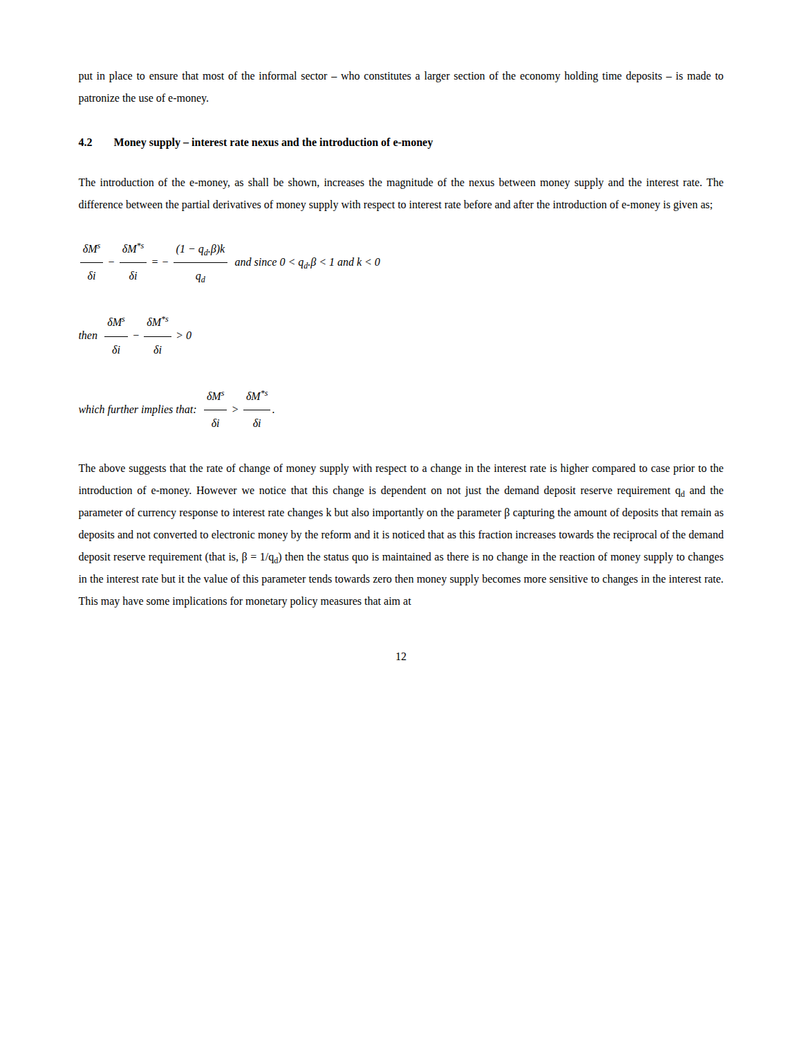put in place to ensure that most of the informal sector – who constitutes a larger section of the economy holding time deposits – is made to patronize the use of e-money.
4.2 Money supply – interest rate nexus and the introduction of e-money
The introduction of the e-money, as shall be shown, increases the magnitude of the nexus between money supply and the interest rate. The difference between the partial derivatives of money supply with respect to interest rate before and after the introduction of e-money is given as;
δMs δi − δM*s δi = − (1 − qd.β)k qd and since 0 < qd.β < 1 and k < 0
then δMs δi − δM*s δi > 0
which further implies that: δMs δi > δM*s δi.
The above suggests that the rate of change of money supply with respect to a change in the interest rate is higher compared to case prior to the introduction of e-money. However we notice that this change is dependent on not just the demand deposit reserve requirement qd and the parameter of currency response to interest rate changes k but also importantly on the parameter β capturing the amount of deposits that remain as deposits and not converted to electronic money by the reform and it is noticed that as this fraction increases towards the reciprocal of the demand deposit reserve requirement (that is, β = 1/qd) then the status quo is maintained as there is no change in the reaction of money supply to changes in the interest rate but it the value of this parameter tends towards zero then money supply becomes more sensitive to changes in the interest rate. This may have some implications for monetary policy measures that aim at
12